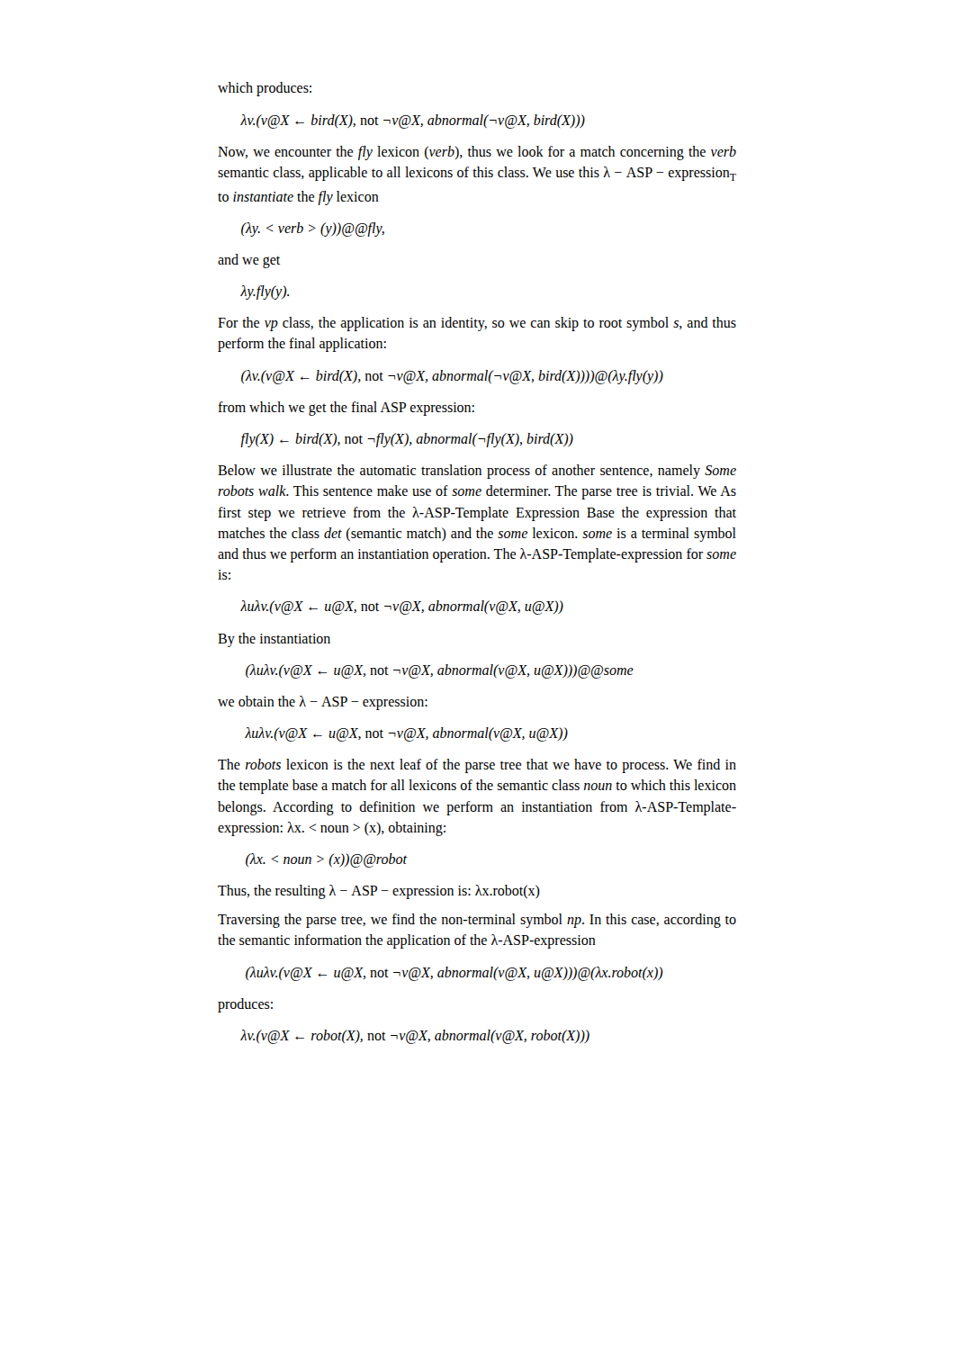which produces:
λv.(v@X ← bird(X), not ¬v@X, abnormal(¬v@X, bird(X)))
Now, we encounter the fly lexicon (verb), thus we look for a match concerning the verb semantic class, applicable to all lexicons of this class. We use this λ − ASP − expressionT to instantiate the fly lexicon
(λy. < verb > (y))@@fly,
and we get
λy.fly(y).
For the vp class, the application is an identity, so we can skip to root symbol s, and thus perform the final application:
(λv.(v@X ← bird(X), not ¬v@X, abnormal(¬v@X, bird(X))))@(λy.fly(y))
from which we get the final ASP expression:
fly(X) ← bird(X), not ¬fly(X), abnormal(¬fly(X), bird(X))
Below we illustrate the automatic translation process of another sentence, namely Some robots walk. This sentence make use of some determiner. The parse tree is trivial. We As first step we retrieve from the λ-ASP-Template Expression Base the expression that matches the class det (semantic match) and the some lexicon. some is a terminal symbol and thus we perform an instantiation operation. The λ-ASP-Template-expression for some is:
λuλv.(v@X ← u@X, not ¬v@X, abnormal(v@X, u@X))
By the instantiation
(λuλv.(v@X ← u@X, not ¬v@X, abnormal(v@X, u@X)))@@some
we obtain the λ − ASP − expression:
λuλv.(v@X ← u@X, not ¬v@X, abnormal(v@X, u@X))
The robots lexicon is the next leaf of the parse tree that we have to process. We find in the template base a match for all lexicons of the semantic class noun to which this lexicon belongs. According to definition we perform an instantiation from λ-ASP-Template-expression: λx. < noun > (x), obtaining:
(λx. < noun > (x))@@robot
Thus, the resulting λ − ASP − expression is: λx.robot(x)
Traversing the parse tree, we find the non-terminal symbol np. In this case, according to the semantic information the application of the λ-ASP-expression
(λuλv.(v@X ← u@X, not ¬v@X, abnormal(v@X, u@X)))@(λx.robot(x))
produces:
λv.(v@X ← robot(X), not ¬v@X, abnormal(v@X, robot(X)))